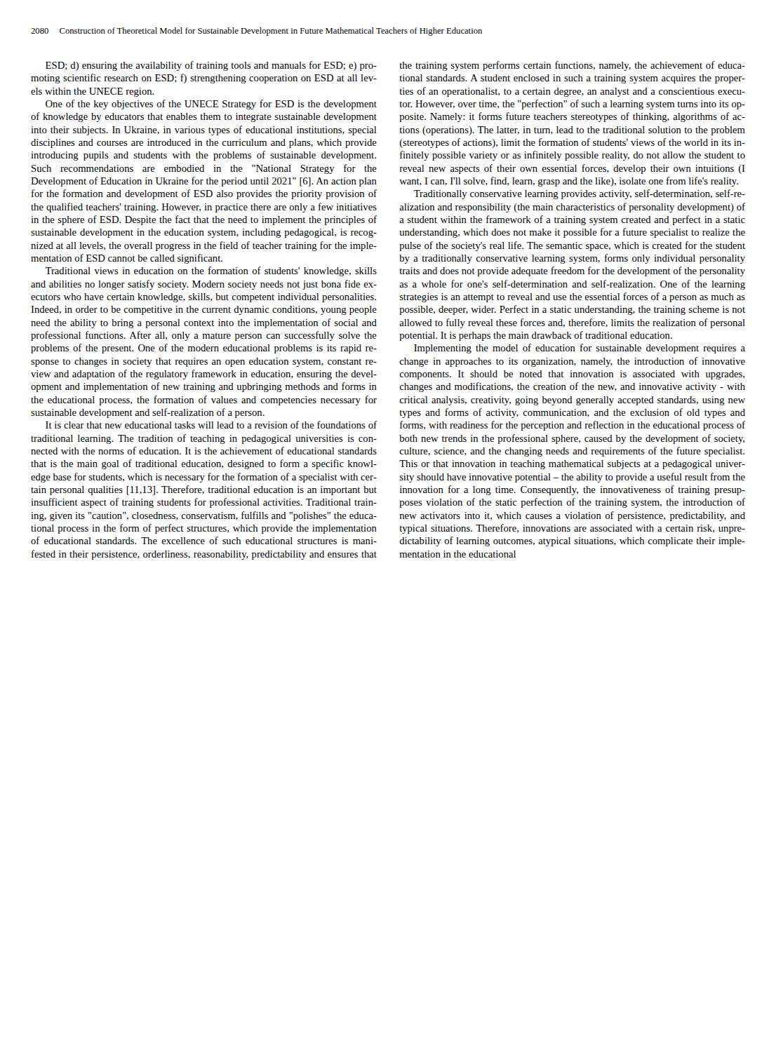2080 Construction of Theoretical Model for Sustainable Development in Future Mathematical Teachers of Higher Education
ESD; d) ensuring the availability of training tools and manuals for ESD; e) promoting scientific research on ESD; f) strengthening cooperation on ESD at all levels within the UNECE region.
One of the key objectives of the UNECE Strategy for ESD is the development of knowledge by educators that enables them to integrate sustainable development into their subjects. In Ukraine, in various types of educational institutions, special disciplines and courses are introduced in the curriculum and plans, which provide introducing pupils and students with the problems of sustainable development. Such recommendations are embodied in the "National Strategy for the Development of Education in Ukraine for the period until 2021" [6]. An action plan for the formation and development of ESD also provides the priority provision of the qualified teachers' training. However, in practice there are only a few initiatives in the sphere of ESD. Despite the fact that the need to implement the principles of sustainable development in the education system, including pedagogical, is recognized at all levels, the overall progress in the field of teacher training for the implementation of ESD cannot be called significant.
Traditional views in education on the formation of students' knowledge, skills and abilities no longer satisfy society. Modern society needs not just bona fide executors who have certain knowledge, skills, but competent individual personalities. Indeed, in order to be competitive in the current dynamic conditions, young people need the ability to bring a personal context into the implementation of social and professional functions. After all, only a mature person can successfully solve the problems of the present. One of the modern educational problems is its rapid response to changes in society that requires an open education system, constant review and adaptation of the regulatory framework in education, ensuring the development and implementation of new training and upbringing methods and forms in the educational process, the formation of values and competencies necessary for sustainable development and self-realization of a person.
It is clear that new educational tasks will lead to a revision of the foundations of traditional learning. The tradition of teaching in pedagogical universities is connected with the norms of education. It is the achievement of educational standards that is the main goal of traditional education, designed to form a specific knowledge base for students, which is necessary for the formation of a specialist with certain personal qualities [11,13]. Therefore, traditional education is an important but insufficient aspect of training students for professional activities. Traditional training, given its "caution", closedness, conservatism, fulfills and "polishes" the educational process in the form of perfect structures, which provide the implementation of educational standards. The excellence of such educational structures is manifested in their persistence, orderliness, reasonability, predictability and ensures that the training system performs certain functions, namely, the achievement of educational standards. A student enclosed in such a training system acquires the properties of an operationalist, to a certain degree, an analyst and a conscientious executor. However, over time, the "perfection" of such a learning system turns into its opposite. Namely: it forms future teachers stereotypes of thinking, algorithms of actions (operations). The latter, in turn, lead to the traditional solution to the problem (stereotypes of actions), limit the formation of students' views of the world in its infinitely possible variety or as infinitely possible reality, do not allow the student to reveal new aspects of their own essential forces, develop their own intuitions (I want, I can, I'll solve, find, learn, grasp and the like), isolate one from life's reality.
Traditionally conservative learning provides activity, self-determination, self-realization and responsibility (the main characteristics of personality development) of a student within the framework of a training system created and perfect in a static understanding, which does not make it possible for a future specialist to realize the pulse of the society's real life. The semantic space, which is created for the student by a traditionally conservative learning system, forms only individual personality traits and does not provide adequate freedom for the development of the personality as a whole for one's self-determination and self-realization. One of the learning strategies is an attempt to reveal and use the essential forces of a person as much as possible, deeper, wider. Perfect in a static understanding, the training scheme is not allowed to fully reveal these forces and, therefore, limits the realization of personal potential. It is perhaps the main drawback of traditional education.
Implementing the model of education for sustainable development requires a change in approaches to its organization, namely, the introduction of innovative components. It should be noted that innovation is associated with upgrades, changes and modifications, the creation of the new, and innovative activity - with critical analysis, creativity, going beyond generally accepted standards, using new types and forms of activity, communication, and the exclusion of old types and forms, with readiness for the perception and reflection in the educational process of both new trends in the professional sphere, caused by the development of society, culture, science, and the changing needs and requirements of the future specialist. This or that innovation in teaching mathematical subjects at a pedagogical university should have innovative potential – the ability to provide a useful result from the innovation for a long time. Consequently, the innovativeness of training presupposes violation of the static perfection of the training system, the introduction of new activators into it, which causes a violation of persistence, predictability, and typical situations. Therefore, innovations are associated with a certain risk, unpredictability of learning outcomes, atypical situations, which complicate their implementation in the educational